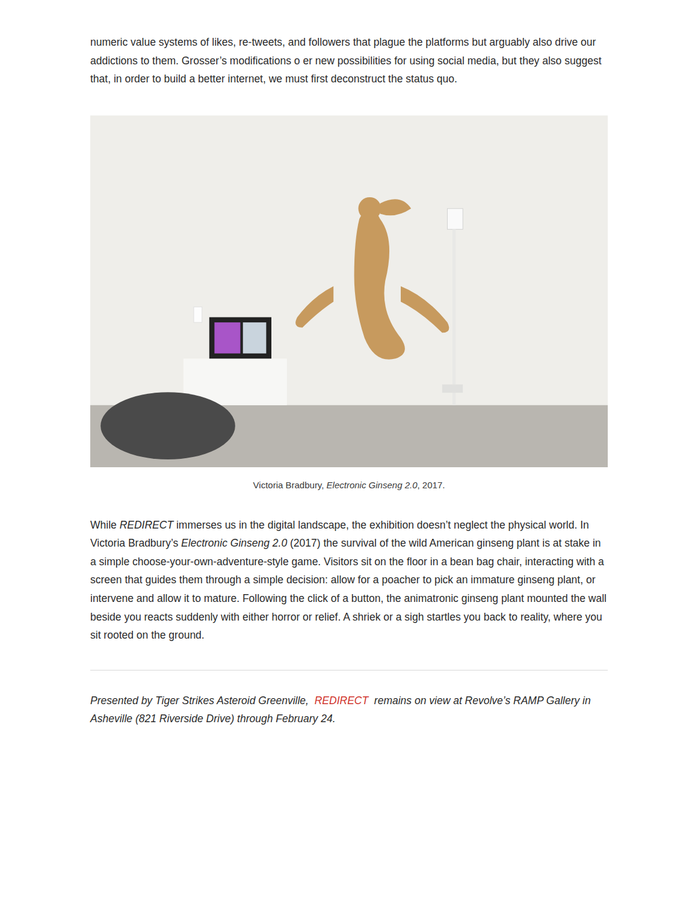numeric value systems of likes, re-tweets, and followers that plague the platforms but arguably also drive our addictions to them. Grosser’s modifications o er new possibilities for using social media, but they also suggest that, in order to build a better internet, we must first deconstruct the status quo.
Victoria Bradbury, Electronic Ginseng 2.0, 2017.
While REDIRECT immerses us in the digital landscape, the exhibition doesn’t neglect the physical world. In Victoria Bradbury’s Electronic Ginseng 2.0 (2017) the survival of the wild American ginseng plant is at stake in a simple choose-your-own-adventure-style game. Visitors sit on the floor in a bean bag chair, interacting with a screen that guides them through a simple decision: allow for a poacher to pick an immature ginseng plant, or intervene and allow it to mature. Following the click of a button, the animatronic ginseng plant mounted the wall beside you reacts suddenly with either horror or relief. A shriek or a sigh startles you back to reality, where you sit rooted on the ground.
Presented by Tiger Strikes Asteroid Greenville, REDIRECT remains on view at Revolve’s RAMP Gallery in Asheville (821 Riverside Drive) through February 24.